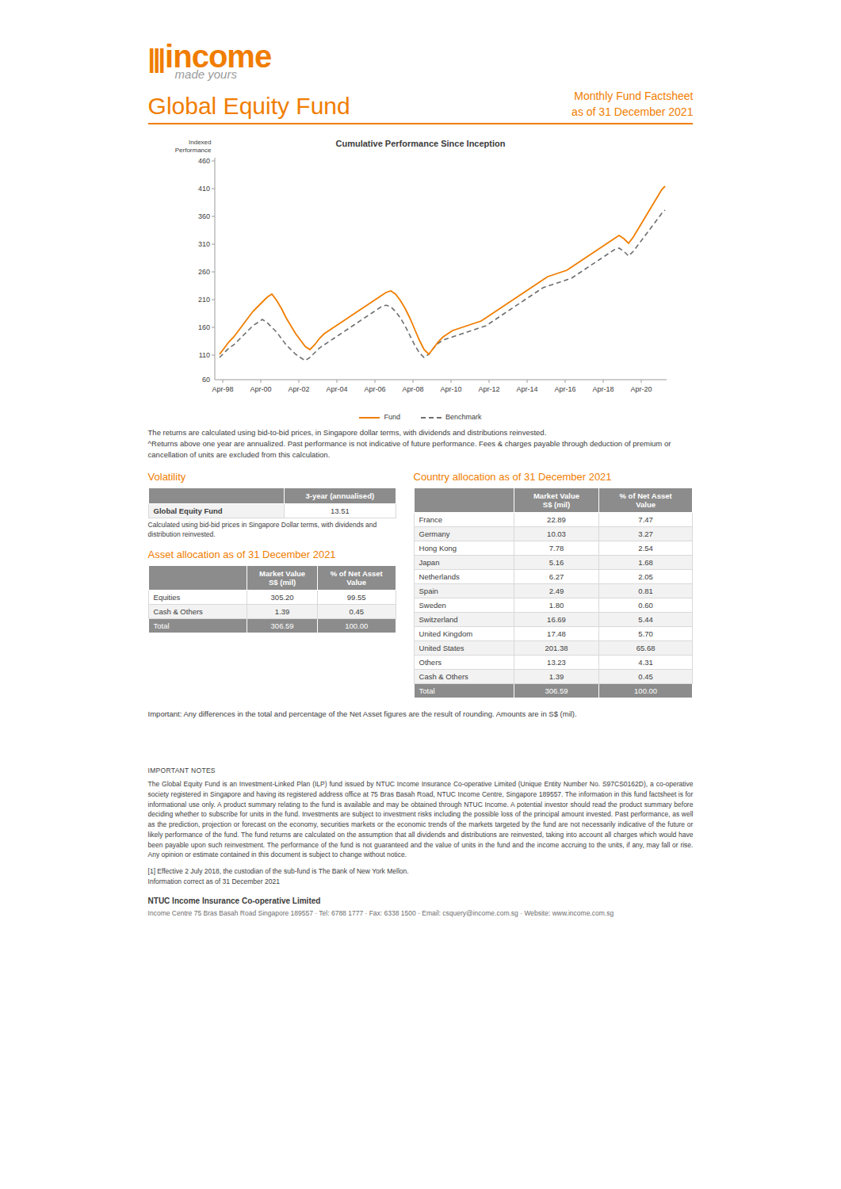|||income
made yours
Global Equity Fund
Monthly Fund Factsheet
as of 31 December 2021
Cumulative Performance Since Inception
Indexed
Performance
460 410 360 310 260 210 160 110 60 Apr-98 Apr-00 Apr-02 Apr-04 Apr-06 Apr-08 Apr-10 Apr-12 Apr-14 Apr-16 Apr-18 Apr-20
Fund
Benchmark
The returns are calculated using bid-to-bid prices, in Singapore dollar terms, with dividends and distributions reinvested.
^Returns above one year are annualized. Past performance is not indicative of future performance. Fees & charges payable through deduction of premium or cancellation of units are excluded from this calculation.
Volatility
| | 3-year (annualised) |
| --- | --- |
| Global Equity Fund | 13.51 |
Calculated using bid-bid prices in Singapore Dollar terms, with dividends and distribution reinvested.
Asset allocation as of 31 December 2021
| | Market Value S$ (mil) | % of Net Asset Value |
| --- | --- | --- |
| Equities | 305.20 | 99.55 |
| Cash & Others | 1.39 | 0.45 |
| Total | 306.59 | 100.00 |
Country allocation as of 31 December 2021
| | Market Value S$ (mil) | % of Net Asset Value |
| --- | --- | --- |
| France | 22.89 | 7.47 |
| Germany | 10.03 | 3.27 |
| Hong Kong | 7.78 | 2.54 |
| Japan | 5.16 | 1.68 |
| Netherlands | 6.27 | 2.05 |
| Spain | 2.49 | 0.81 |
| Sweden | 1.80 | 0.60 |
| Switzerland | 16.69 | 5.44 |
| United Kingdom | 17.48 | 5.70 |
| United States | 201.38 | 65.68 |
| Others | 13.23 | 4.31 |
| Cash & Others | 1.39 | 0.45 |
| Total | 306.59 | 100.00 |
Important: Any differences in the total and percentage of the Net Asset figures are the result of rounding. Amounts are in S$ (mil).
IMPORTANT NOTES
The Global Equity Fund is an Investment-Linked Plan (ILP) fund issued by NTUC Income Insurance Co-operative Limited (Unique Entity Number No. S97CS0162D), a co-operative society registered in Singapore and having its registered address office at 75 Bras Basah Road, NTUC Income Centre, Singapore 189557. The information in this fund factsheet is for informational use only. A product summary relating to the fund is available and may be obtained through NTUC Income. A potential investor should read the product summary before deciding whether to subscribe for units in the fund. Investments are subject to investment risks including the possible loss of the principal amount invested. Past performance, as well as the prediction, projection or forecast on the economy, securities markets or the economic trends of the markets targeted by the fund are not necessarily indicative of the future or likely performance of the fund. The fund returns are calculated on the assumption that all dividends and distributions are reinvested, taking into account all charges which would have been payable upon such reinvestment. The performance of the fund is not guaranteed and the value of units in the fund and the income accruing to the units, if any, may fall or rise. Any opinion or estimate contained in this document is subject to change without notice.
[1] Effective 2 July 2018, the custodian of the sub-fund is The Bank of New York Mellon.
Information correct as of 31 December 2021
NTUC Income Insurance Co-operative Limited
Income Centre 75 Bras Basah Road Singapore 189557 · Tel: 6788 1777 · Fax: 6338 1500 · Email: csquery@income.com.sg · Website: www.income.com.sg